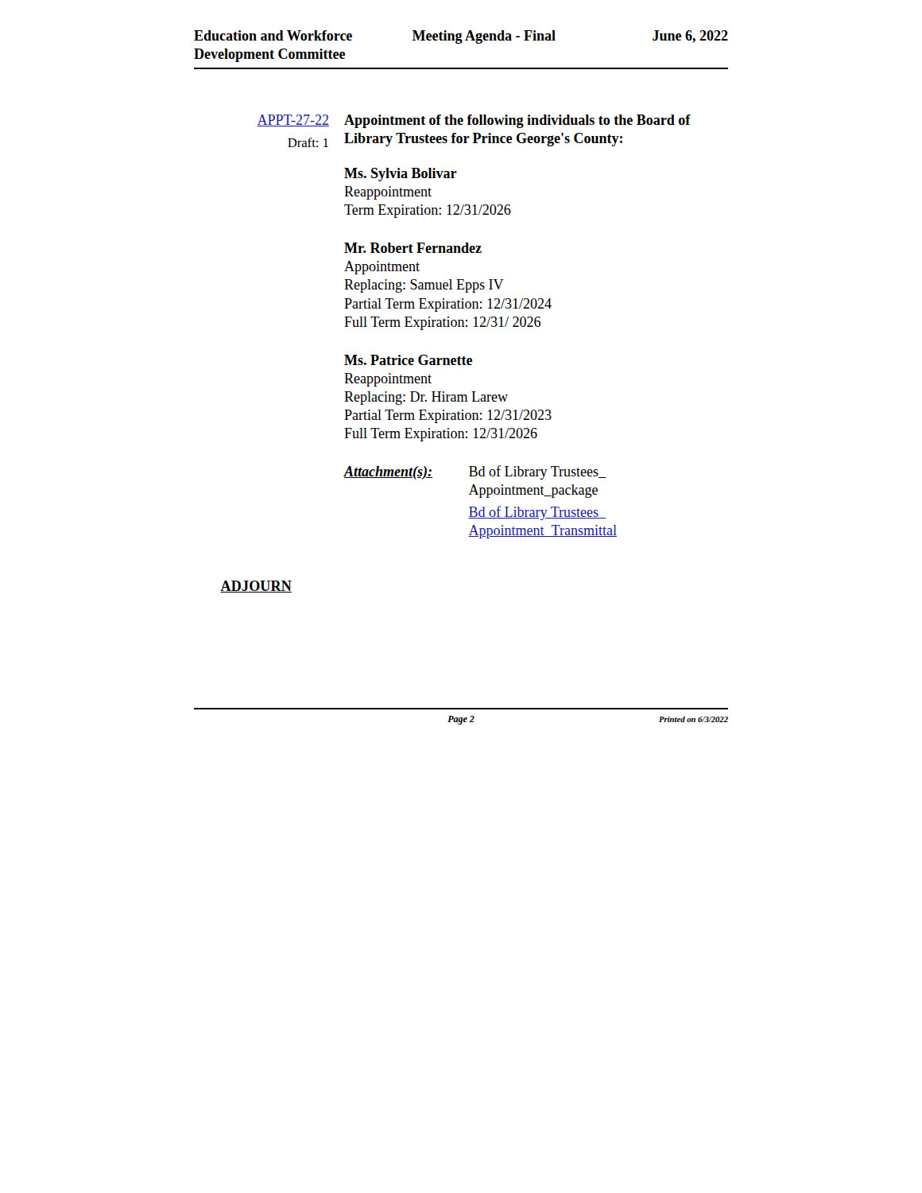Education and Workforce
Development Committee
Meeting Agenda - Final
June 6, 2022
APPT-27-22 Draft: 1
Appointment of the following individuals to the Board of Library Trustees for Prince George's County:
Ms. Sylvia Bolivar
Reappointment
Term Expiration: 12/31/2026
Mr. Robert Fernandez
Appointment
Replacing: Samuel Epps IV
Partial Term Expiration: 12/31/2024
Full Term Expiration: 12/31/ 2026
Ms. Patrice Garnette
Reappointment
Replacing: Dr. Hiram Larew
Partial Term Expiration: 12/31/2023
Full Term Expiration: 12/31/2026
Attachment(s):
Bd of Library Trustees_ Appointment_package
Bd of Library Trustees_ Appointment_Transmittal
ADJOURN
Page 2
Printed on 6/3/2022